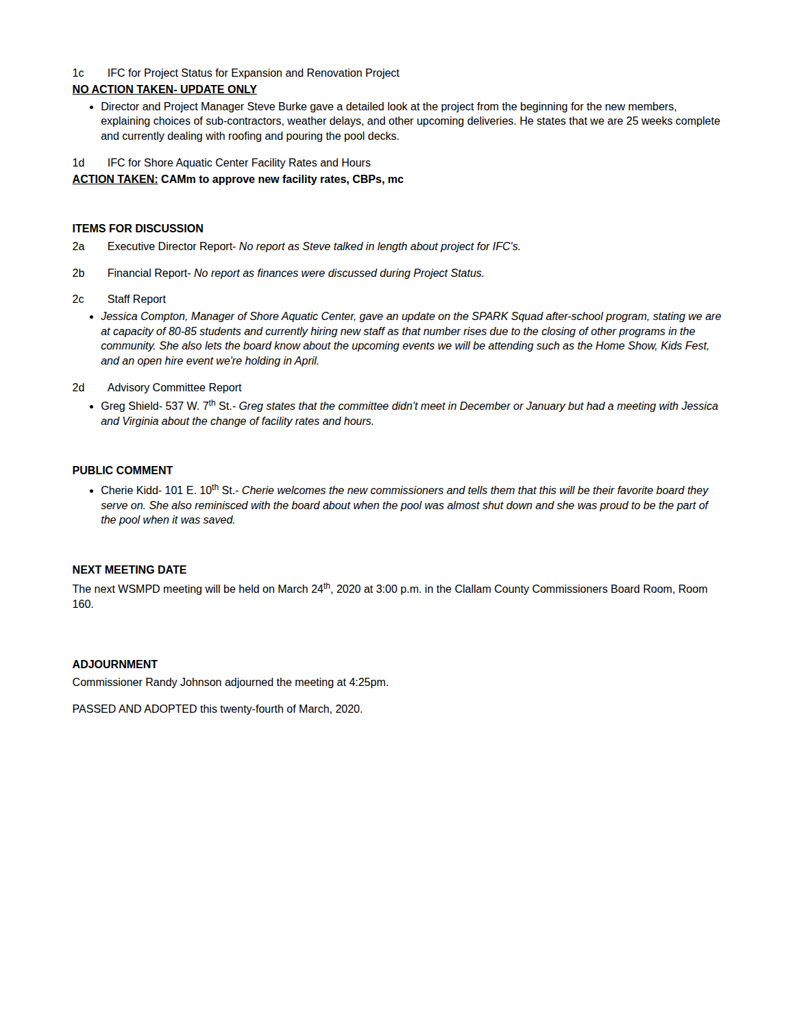1c IFC for Project Status for Expansion and Renovation Project
NO ACTION TAKEN- UPDATE ONLY
Director and Project Manager Steve Burke gave a detailed look at the project from the beginning for the new members, explaining choices of sub-contractors, weather delays, and other upcoming deliveries. He states that we are 25 weeks complete and currently dealing with roofing and pouring the pool decks.
1d IFC for Shore Aquatic Center Facility Rates and Hours
ACTION TAKEN: CAMm to approve new facility rates, CBPs, mc
ITEMS FOR DISCUSSION
2a Executive Director Report- No report as Steve talked in length about project for IFC's.
2b Financial Report- No report as finances were discussed during Project Status.
2c Staff Report
Jessica Compton, Manager of Shore Aquatic Center, gave an update on the SPARK Squad after-school program, stating we are at capacity of 80-85 students and currently hiring new staff as that number rises due to the closing of other programs in the community. She also lets the board know about the upcoming events we will be attending such as the Home Show, Kids Fest, and an open hire event we're holding in April.
2d Advisory Committee Report
Greg Shield- 537 W. 7th St.- Greg states that the committee didn't meet in December or January but had a meeting with Jessica and Virginia about the change of facility rates and hours.
PUBLIC COMMENT
Cherie Kidd- 101 E. 10th St.- Cherie welcomes the new commissioners and tells them that this will be their favorite board they serve on. She also reminisced with the board about when the pool was almost shut down and she was proud to be the part of the pool when it was saved.
NEXT MEETING DATE
The next WSMPD meeting will be held on March 24th, 2020 at 3:00 p.m. in the Clallam County Commissioners Board Room, Room 160.
ADJOURNMENT
Commissioner Randy Johnson adjourned the meeting at 4:25pm.
PASSED AND ADOPTED this twenty-fourth of March, 2020.